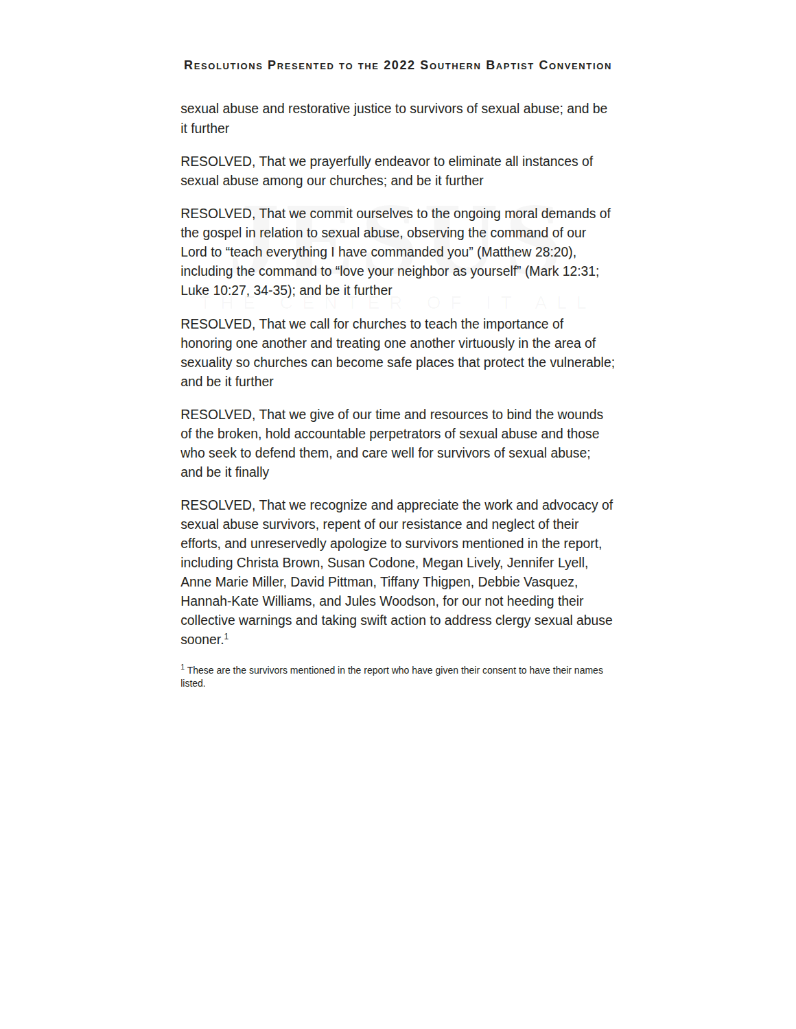JESUS
THE CENTER OF IT ALL
Resolutions Presented to the 2022 Southern Baptist Convention
sexual abuse and restorative justice to survivors of sexual abuse; and be it further
RESOLVED, That we prayerfully endeavor to eliminate all instances of sexual abuse among our churches; and be it further
RESOLVED, That we commit ourselves to the ongoing moral demands of the gospel in relation to sexual abuse, observing the command of our Lord to “teach everything I have commanded you” (Matthew 28:20), including the command to “love your neighbor as yourself” (Mark 12:31; Luke 10:27, 34-35); and be it further
RESOLVED, That we call for churches to teach the importance of honoring one another and treating one another virtuously in the area of sexuality so churches can become safe places that protect the vulnerable; and be it further
RESOLVED, That we give of our time and resources to bind the wounds of the broken, hold accountable perpetrators of sexual abuse and those who seek to defend them, and care well for survivors of sexual abuse; and be it finally
RESOLVED, That we recognize and appreciate the work and advocacy of sexual abuse survivors, repent of our resistance and neglect of their efforts, and unreservedly apologize to survivors mentioned in the report, including Christa Brown, Susan Codone, Megan Lively, Jennifer Lyell, Anne Marie Miller, David Pittman, Tiffany Thigpen, Debbie Vasquez, Hannah-Kate Williams, and Jules Woodson, for our not heeding their collective warnings and taking swift action to address clergy sexual abuse sooner.1
1 These are the survivors mentioned in the report who have given their consent to have their names listed.